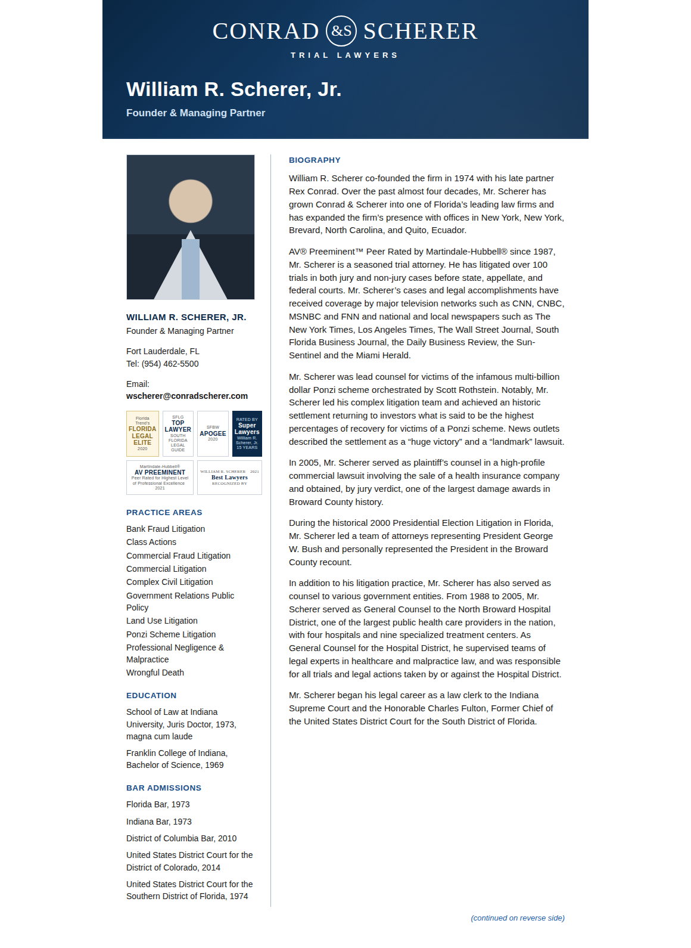CONRAD &S SCHERER
Trial Lawyers
William R. Scherer, Jr.
Founder & Managing Partner
William R. Scherer, Jr.
Founder & Managing Partner
Fort Lauderdale, FL
Tel: (954) 462-5500
Email:
wscherer@conradscherer.com
Florida Trend's FLORIDA
LEGAL
ELITE 2020
SFLG TOP
LAWYER SOUTH FLORIDA
LEGAL GUIDE
SFBW APOGEE 2020
RATED BY Super Lawyers William R. Scherer, Jr.
15 YEARS
Martindale-Hubbell® AV PREEMINENT Peer Rated for Highest Level
of Professional Excellence 2021
WILLIAM R. SCHERER 2021 Best Lawyers RECOGNIZED BY
Practice Areas
Bank Fraud Litigation
Class Actions
Commercial Fraud Litigation
Commercial Litigation
Complex Civil Litigation
Government Relations Public Policy
Land Use Litigation
Ponzi Scheme Litigation
Professional Negligence & Malpractice
Wrongful Death
Education
School of Law at Indiana University, Juris Doctor, 1973, magna cum laude
Franklin College of Indiana, Bachelor of Science, 1969
Bar Admissions
Florida Bar, 1973
Indiana Bar, 1973
District of Columbia Bar, 2010
United States District Court for the District of Colorado, 2014
United States District Court for the Southern District of Florida, 1974
Biography
William R. Scherer co-founded the firm in 1974 with his late partner Rex Conrad. Over the past almost four decades, Mr. Scherer has grown Conrad & Scherer into one of Florida’s leading law firms and has expanded the firm’s presence with offices in New York, New York, Brevard, North Carolina, and Quito, Ecuador.
AV® Preeminent™ Peer Rated by Martindale-Hubbell® since 1987, Mr. Scherer is a seasoned trial attorney. He has litigated over 100 trials in both jury and non-jury cases before state, appellate, and federal courts. Mr. Scherer’s cases and legal accomplishments have received coverage by major television networks such as CNN, CNBC, MSNBC and FNN and national and local newspapers such as The New York Times, Los Angeles Times, The Wall Street Journal, South Florida Business Journal, the Daily Business Review, the Sun-Sentinel and the Miami Herald.
Mr. Scherer was lead counsel for victims of the infamous multi-billion dollar Ponzi scheme orchestrated by Scott Rothstein. Notably, Mr. Scherer led his complex litigation team and achieved an historic settlement returning to investors what is said to be the highest percentages of recovery for victims of a Ponzi scheme. News outlets described the settlement as a “huge victory” and a “landmark” lawsuit.
In 2005, Mr. Scherer served as plaintiff’s counsel in a high-profile commercial lawsuit involving the sale of a health insurance company and obtained, by jury verdict, one of the largest damage awards in Broward County history.
During the historical 2000 Presidential Election Litigation in Florida, Mr. Scherer led a team of attorneys representing President George W. Bush and personally represented the President in the Broward County recount.
In addition to his litigation practice, Mr. Scherer has also served as counsel to various government entities. From 1988 to 2005, Mr. Scherer served as General Counsel to the North Broward Hospital District, one of the largest public health care providers in the nation, with four hospitals and nine specialized treatment centers. As General Counsel for the Hospital District, he supervised teams of legal experts in healthcare and malpractice law, and was responsible for all trials and legal actions taken by or against the Hospital District.
Mr. Scherer began his legal career as a law clerk to the Indiana Supreme Court and the Honorable Charles Fulton, Former Chief of the United States District Court for the South District of Florida.
(continued on reverse side)